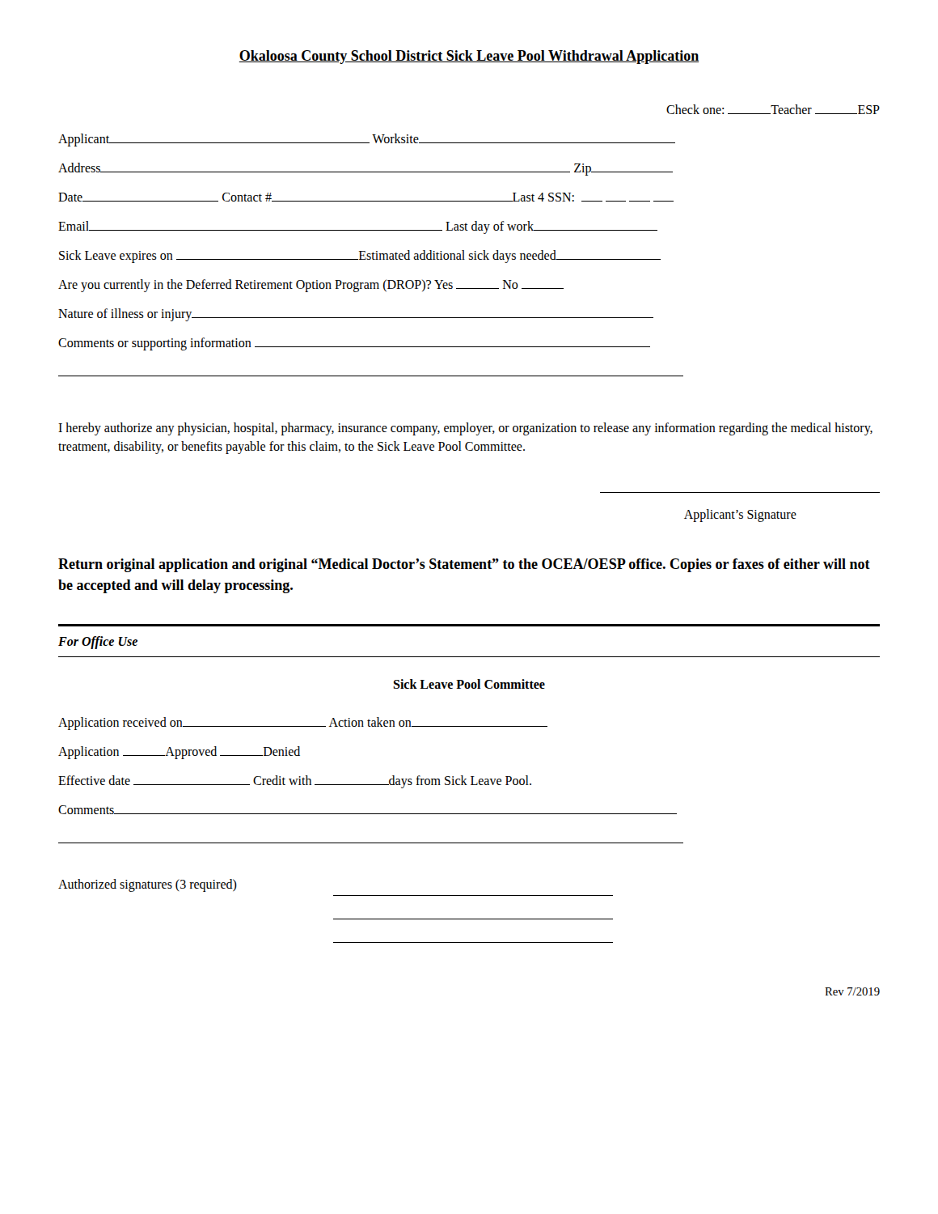Okaloosa County School District Sick Leave Pool Withdrawal Application
Check one: Teacher ESP
Applicant Worksite
Address Zip
Date Contact # Last 4 SSN:
Email Last day of work
Sick Leave expires on Estimated additional sick days needed
Are you currently in the Deferred Retirement Option Program (DROP)? Yes No
Nature of illness or injury
Comments or supporting information
I hereby authorize any physician, hospital, pharmacy, insurance company, employer, or organization to release any information regarding the medical history, treatment, disability, or benefits payable for this claim, to the Sick Leave Pool Committee.
Applicant’s Signature
Return original application and original “Medical Doctor’s Statement” to the OCEA/OESP office. Copies or faxes of either will not be accepted and will delay processing.
For Office Use
Sick Leave Pool Committee
Application received on Action taken on
Application Approved Denied
Effective date Credit with days from Sick Leave Pool.
Comments
Authorized signatures (3 required)
Rev 7/2019